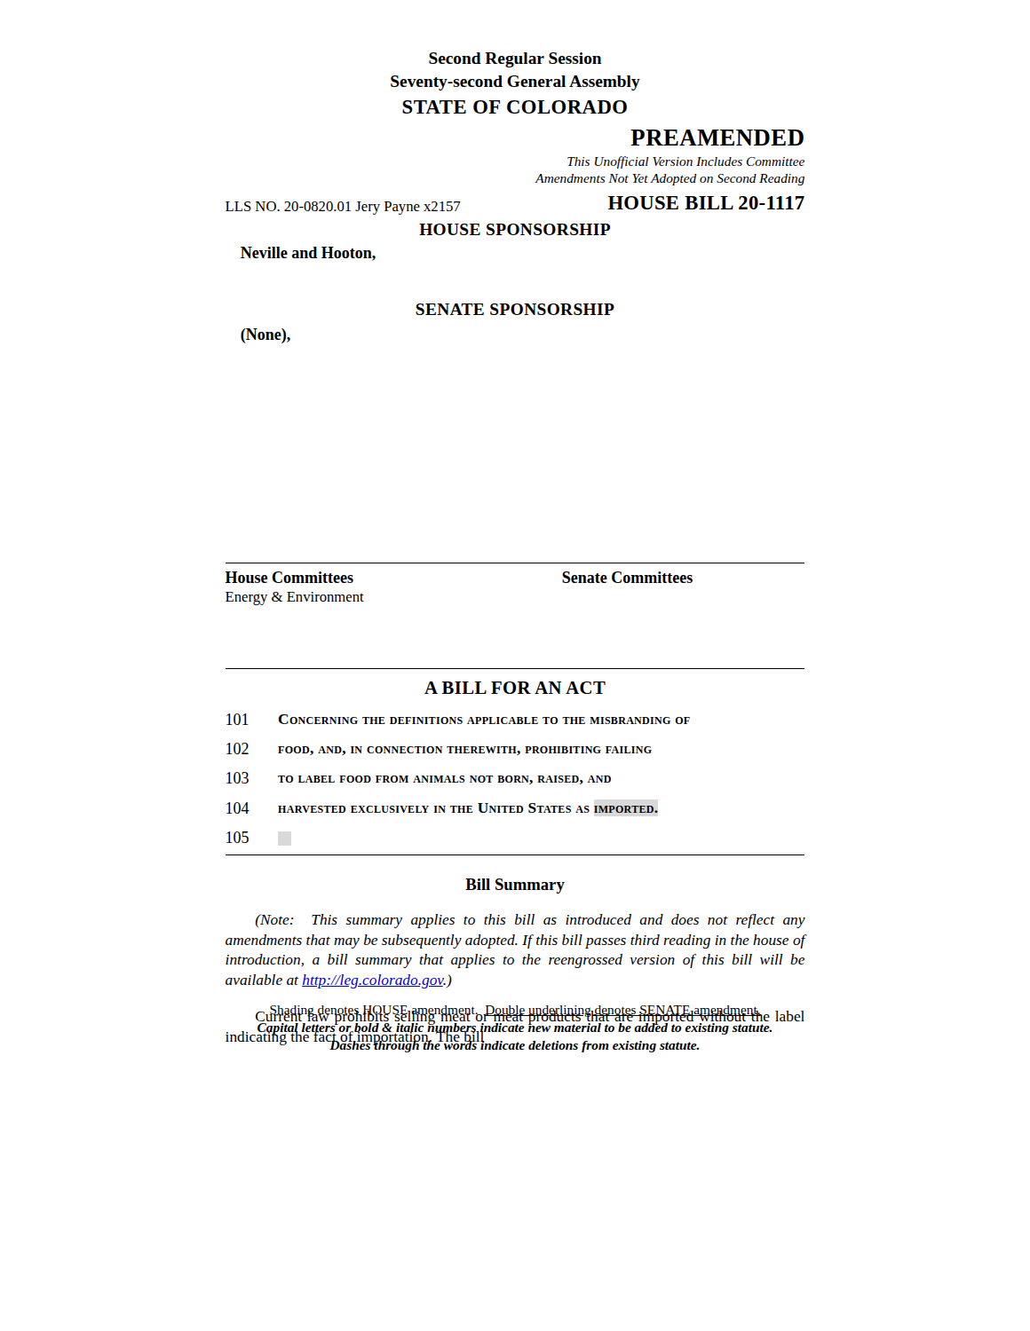Second Regular Session
Seventy-second General Assembly
STATE OF COLORADO
PREAMENDED
This Unofficial Version Includes Committee
Amendments Not Yet Adopted on Second Reading
LLS NO. 20-0820.01 Jery Payne x2157
HOUSE BILL 20-1117
HOUSE SPONSORSHIP
Neville and Hooton,
SENATE SPONSORSHIP
(None),
House Committees
Energy & Environment
Senate Committees
A BILL FOR AN ACT
| 101 | Concerning the definitions applicable to the misbranding of |
| 102 | food, and, in connection therewith, prohibiting failing |
| 103 | to label food from animals not born, raised, and |
| 104 | harvested exclusively in the United States as imported. |
| 105 | |
Bill Summary
(Note: This summary applies to this bill as introduced and does not reflect any amendments that may be subsequently adopted. If this bill passes third reading in the house of introduction, a bill summary that applies to the reengrossed version of this bill will be available at http://leg.colorado.gov.)
Current law prohibits selling meat or meat products that are imported without the label indicating the fact of importation. The bill
Shading denotes HOUSE amendment. Double underlining denotes SENATE amendment.
Capital letters or bold & italic numbers indicate new material to be added to existing statute.
Dashes through the words indicate deletions from existing statute.